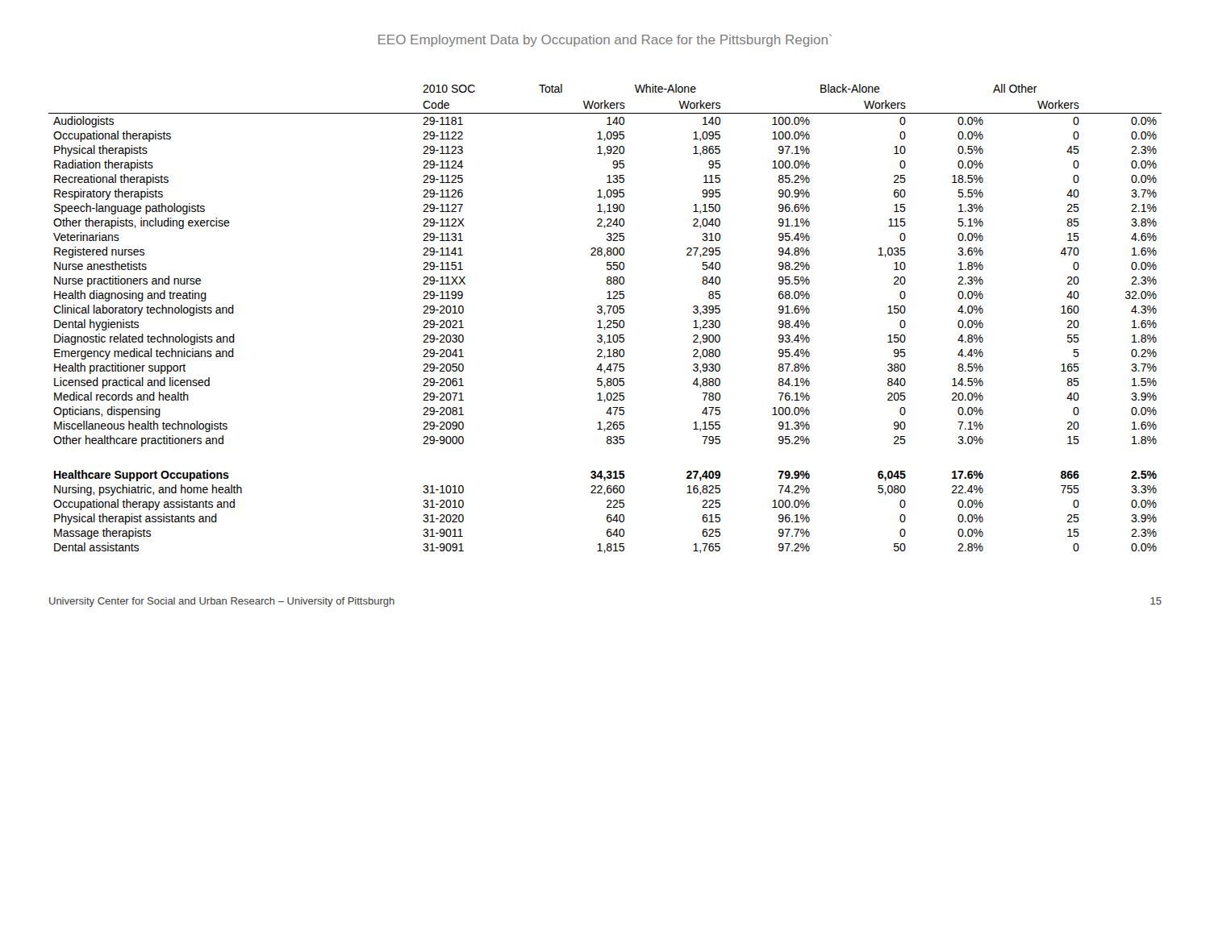EEO Employment Data by Occupation and Race for the Pittsburgh Region`
| | 2010 SOC | Total | White-Alone | Black-Alone | All Other |
| --- | --- | --- | --- | --- | --- |
| | Code | Workers | Workers | | Workers | | Workers | |
| Audiologists | 29-1181 | 140 | 140 | 100.0% | 0 | 0.0% | 0 | 0.0% |
| Occupational therapists | 29-1122 | 1,095 | 1,095 | 100.0% | 0 | 0.0% | 0 | 0.0% |
| Physical therapists | 29-1123 | 1,920 | 1,865 | 97.1% | 10 | 0.5% | 45 | 2.3% |
| Radiation therapists | 29-1124 | 95 | 95 | 100.0% | 0 | 0.0% | 0 | 0.0% |
| Recreational therapists | 29-1125 | 135 | 115 | 85.2% | 25 | 18.5% | 0 | 0.0% |
| Respiratory therapists | 29-1126 | 1,095 | 995 | 90.9% | 60 | 5.5% | 40 | 3.7% |
| Speech-language pathologists | 29-1127 | 1,190 | 1,150 | 96.6% | 15 | 1.3% | 25 | 2.1% |
| Other therapists, including exercise | 29-112X | 2,240 | 2,040 | 91.1% | 115 | 5.1% | 85 | 3.8% |
| Veterinarians | 29-1131 | 325 | 310 | 95.4% | 0 | 0.0% | 15 | 4.6% |
| Registered nurses | 29-1141 | 28,800 | 27,295 | 94.8% | 1,035 | 3.6% | 470 | 1.6% |
| Nurse anesthetists | 29-1151 | 550 | 540 | 98.2% | 10 | 1.8% | 0 | 0.0% |
| Nurse practitioners and nurse | 29-11XX | 880 | 840 | 95.5% | 20 | 2.3% | 20 | 2.3% |
| Health diagnosing and treating | 29-1199 | 125 | 85 | 68.0% | 0 | 0.0% | 40 | 32.0% |
| Clinical laboratory technologists and | 29-2010 | 3,705 | 3,395 | 91.6% | 150 | 4.0% | 160 | 4.3% |
| Dental hygienists | 29-2021 | 1,250 | 1,230 | 98.4% | 0 | 0.0% | 20 | 1.6% |
| Diagnostic related technologists and | 29-2030 | 3,105 | 2,900 | 93.4% | 150 | 4.8% | 55 | 1.8% |
| Emergency medical technicians and | 29-2041 | 2,180 | 2,080 | 95.4% | 95 | 4.4% | 5 | 0.2% |
| Health practitioner support | 29-2050 | 4,475 | 3,930 | 87.8% | 380 | 8.5% | 165 | 3.7% |
| Licensed practical and licensed | 29-2061 | 5,805 | 4,880 | 84.1% | 840 | 14.5% | 85 | 1.5% |
| Medical records and health | 29-2071 | 1,025 | 780 | 76.1% | 205 | 20.0% | 40 | 3.9% |
| Opticians, dispensing | 29-2081 | 475 | 475 | 100.0% | 0 | 0.0% | 0 | 0.0% |
| Miscellaneous health technologists | 29-2090 | 1,265 | 1,155 | 91.3% | 90 | 7.1% | 20 | 1.6% |
| Other healthcare practitioners and | 29-9000 | 835 | 795 | 95.2% | 25 | 3.0% | 15 | 1.8% |
| Healthcare Support Occupations | | 34,315 | 27,409 | 79.9% | 6,045 | 17.6% | 866 | 2.5% |
| Nursing, psychiatric, and home health | 31-1010 | 22,660 | 16,825 | 74.2% | 5,080 | 22.4% | 755 | 3.3% |
| Occupational therapy assistants and | 31-2010 | 225 | 225 | 100.0% | 0 | 0.0% | 0 | 0.0% |
| Physical therapist assistants and | 31-2020 | 640 | 615 | 96.1% | 0 | 0.0% | 25 | 3.9% |
| Massage therapists | 31-9011 | 640 | 625 | 97.7% | 0 | 0.0% | 15 | 2.3% |
| Dental assistants | 31-9091 | 1,815 | 1,765 | 97.2% | 50 | 2.8% | 0 | 0.0% |
University Center for Social and Urban Research – University of Pittsburgh 15